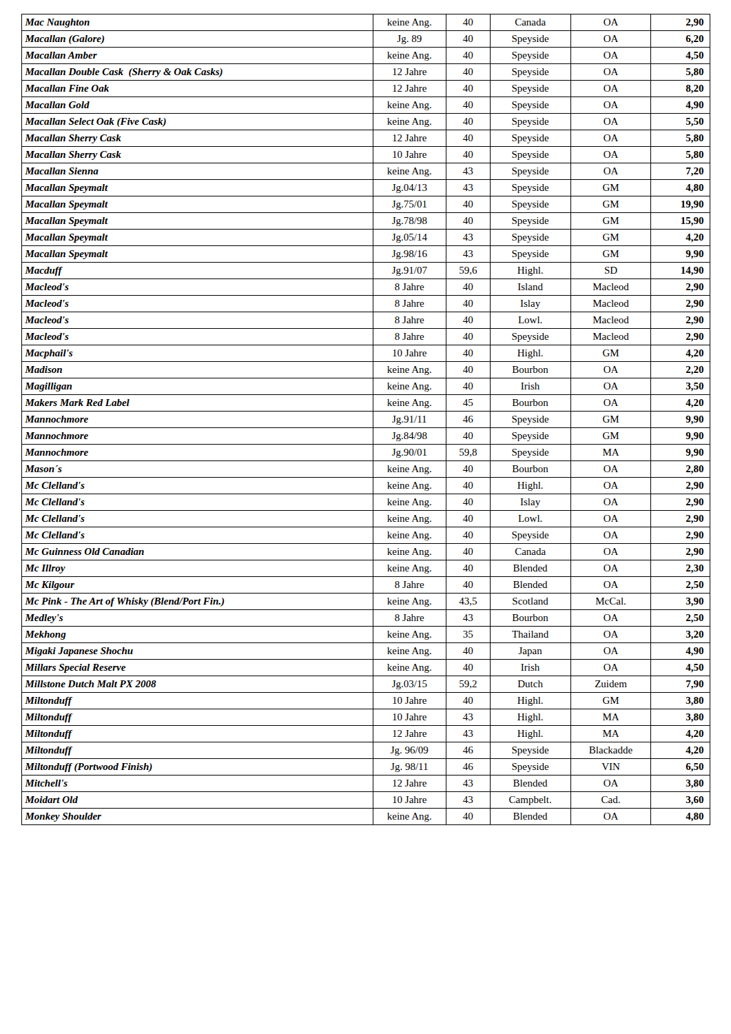| Mac Naughton | keine Ang. | 40 | Canada | OA | 2,90 |
| Macallan (Galore) | Jg. 89 | 40 | Speyside | OA | 6,20 |
| Macallan Amber | keine Ang. | 40 | Speyside | OA | 4,50 |
| Macallan Double Cask (Sherry & Oak Casks) | 12 Jahre | 40 | Speyside | OA | 5,80 |
| Macallan Fine Oak | 12 Jahre | 40 | Speyside | OA | 8,20 |
| Macallan Gold | keine Ang. | 40 | Speyside | OA | 4,90 |
| Macallan Select Oak (Five Cask) | keine Ang. | 40 | Speyside | OA | 5,50 |
| Macallan Sherry Cask | 12 Jahre | 40 | Speyside | OA | 5,80 |
| Macallan Sherry Cask | 10 Jahre | 40 | Speyside | OA | 5,80 |
| Macallan Sienna | keine Ang. | 43 | Speyside | OA | 7,20 |
| Macallan Speymalt | Jg.04/13 | 43 | Speyside | GM | 4,80 |
| Macallan Speymalt | Jg.75/01 | 40 | Speyside | GM | 19,90 |
| Macallan Speymalt | Jg.78/98 | 40 | Speyside | GM | 15,90 |
| Macallan Speymalt | Jg.05/14 | 43 | Speyside | GM | 4,20 |
| Macallan Speymalt | Jg.98/16 | 43 | Speyside | GM | 9,90 |
| Macduff | Jg.91/07 | 59,6 | Highl. | SD | 14,90 |
| Macleod's | 8 Jahre | 40 | Island | Macleod | 2,90 |
| Macleod's | 8 Jahre | 40 | Islay | Macleod | 2,90 |
| Macleod's | 8 Jahre | 40 | Lowl. | Macleod | 2,90 |
| Macleod's | 8 Jahre | 40 | Speyside | Macleod | 2,90 |
| Macphail's | 10 Jahre | 40 | Highl. | GM | 4,20 |
| Madison | keine Ang. | 40 | Bourbon | OA | 2,20 |
| Magilligan | keine Ang. | 40 | Irish | OA | 3,50 |
| Makers Mark Red Label | keine Ang. | 45 | Bourbon | OA | 4,20 |
| Mannochmore | Jg.91/11 | 46 | Speyside | GM | 9,90 |
| Mannochmore | Jg.84/98 | 40 | Speyside | GM | 9,90 |
| Mannochmore | Jg.90/01 | 59,8 | Speyside | MA | 9,90 |
| Mason´s | keine Ang. | 40 | Bourbon | OA | 2,80 |
| Mc Clelland's | keine Ang. | 40 | Highl. | OA | 2,90 |
| Mc Clelland's | keine Ang. | 40 | Islay | OA | 2,90 |
| Mc Clelland's | keine Ang. | 40 | Lowl. | OA | 2,90 |
| Mc Clelland's | keine Ang. | 40 | Speyside | OA | 2,90 |
| Mc Guinness Old Canadian | keine Ang. | 40 | Canada | OA | 2,90 |
| Mc Illroy | keine Ang. | 40 | Blended | OA | 2,30 |
| Mc Kilgour | 8 Jahre | 40 | Blended | OA | 2,50 |
| Mc Pink - The Art of Whisky (Blend/Port Fin.) | keine Ang. | 43,5 | Scotland | McCal. | 3,90 |
| Medley's | 8 Jahre | 43 | Bourbon | OA | 2,50 |
| Mekhong | keine Ang. | 35 | Thailand | OA | 3,20 |
| Migaki Japanese Shochu | keine Ang. | 40 | Japan | OA | 4,90 |
| Millars Special Reserve | keine Ang. | 40 | Irish | OA | 4,50 |
| Millstone Dutch Malt PX 2008 | Jg.03/15 | 59,2 | Dutch | Zuidem | 7,90 |
| Miltonduff | 10 Jahre | 40 | Highl. | GM | 3,80 |
| Miltonduff | 10 Jahre | 43 | Highl. | MA | 3,80 |
| Miltonduff | 12 Jahre | 43 | Highl. | MA | 4,20 |
| Miltonduff | Jg. 96/09 | 46 | Speyside | Blackadde | 4,20 |
| Miltonduff (Portwood Finish) | Jg. 98/11 | 46 | Speyside | VIN | 6,50 |
| Mitchell's | 12 Jahre | 43 | Blended | OA | 3,80 |
| Moidart Old | 10 Jahre | 43 | Campbelt. | Cad. | 3,60 |
| Monkey Shoulder | keine Ang. | 40 | Blended | OA | 4,80 |